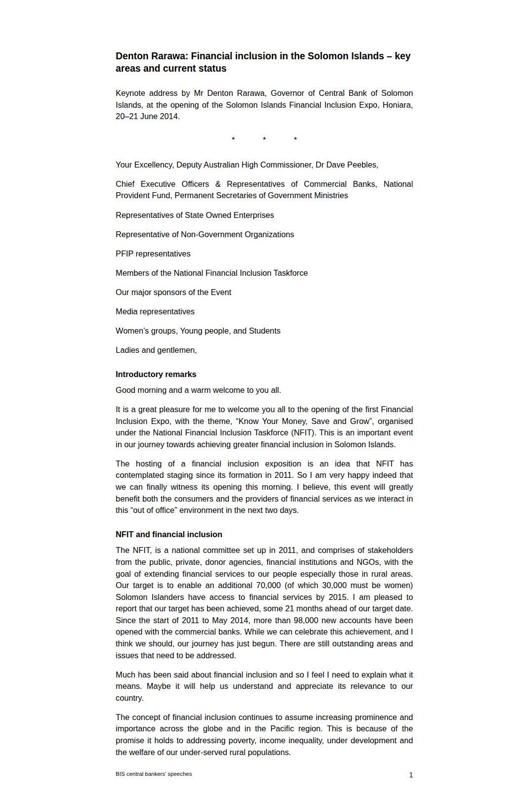Denton Rarawa: Financial inclusion in the Solomon Islands – key areas and current status
Keynote address by Mr Denton Rarawa, Governor of Central Bank of Solomon Islands, at the opening of the Solomon Islands Financial Inclusion Expo, Honiara, 20–21 June 2014.
* * *
Your Excellency, Deputy Australian High Commissioner, Dr Dave Peebles,
Chief Executive Officers & Representatives of Commercial Banks, National Provident Fund, Permanent Secretaries of Government Ministries
Representatives of State Owned Enterprises
Representative of Non-Government Organizations
PFIP representatives
Members of the National Financial Inclusion Taskforce
Our major sponsors of the Event
Media representatives
Women’s groups, Young people, and Students
Ladies and gentlemen,
Introductory remarks
Good morning and a warm welcome to you all.
It is a great pleasure for me to welcome you all to the opening of the first Financial Inclusion Expo, with the theme, “Know Your Money, Save and Grow”, organised under the National Financial Inclusion Taskforce (NFIT). This is an important event in our journey towards achieving greater financial inclusion in Solomon Islands.
The hosting of a financial inclusion exposition is an idea that NFIT has contemplated staging since its formation in 2011. So I am very happy indeed that we can finally witness its opening this morning. I believe, this event will greatly benefit both the consumers and the providers of financial services as we interact in this “out of office” environment in the next two days.
NFIT and financial inclusion
The NFIT, is a national committee set up in 2011, and comprises of stakeholders from the public, private, donor agencies, financial institutions and NGOs, with the goal of extending financial services to our people especially those in rural areas. Our target is to enable an additional 70,000 (of which 30,000 must be women) Solomon Islanders have access to financial services by 2015. I am pleased to report that our target has been achieved, some 21 months ahead of our target date. Since the start of 2011 to May 2014, more than 98,000 new accounts have been opened with the commercial banks. While we can celebrate this achievement, and I think we should, our journey has just begun. There are still outstanding areas and issues that need to be addressed.
Much has been said about financial inclusion and so I feel I need to explain what it means. Maybe it will help us understand and appreciate its relevance to our country.
The concept of financial inclusion continues to assume increasing prominence and importance across the globe and in the Pacific region. This is because of the promise it holds to addressing poverty, income inequality, under development and the welfare of our under-served rural populations.
BIS central bankers’ speeches 1